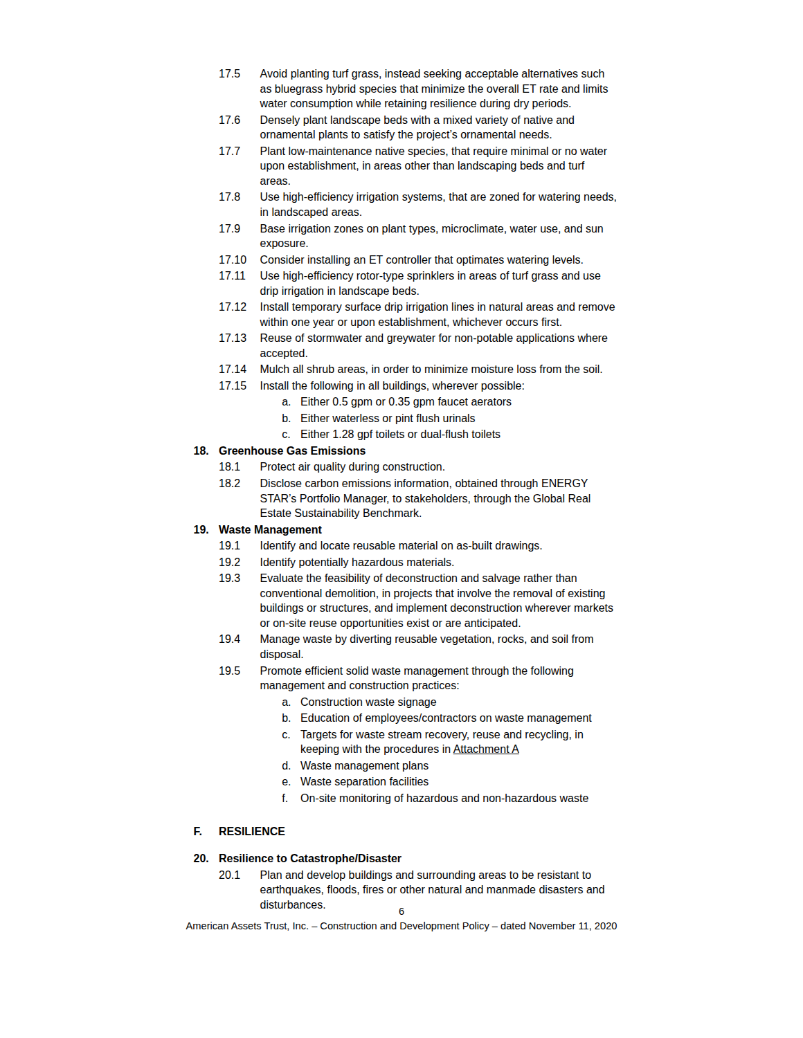17.5
Avoid planting turf grass, instead seeking acceptable alternatives such as bluegrass hybrid species that minimize the overall ET rate and limits water consumption while retaining resilience during dry periods.
17.6
Densely plant landscape beds with a mixed variety of native and ornamental plants to satisfy the project’s ornamental needs.
17.7
Plant low-maintenance native species, that require minimal or no water upon establishment, in areas other than landscaping beds and turf areas.
17.8
Use high-efficiency irrigation systems, that are zoned for watering needs, in landscaped areas.
17.9
Base irrigation zones on plant types, microclimate, water use, and sun exposure.
17.10
Consider installing an ET controller that optimates watering levels.
17.11
Use high-efficiency rotor-type sprinklers in areas of turf grass and use drip irrigation in landscape beds.
17.12
Install temporary surface drip irrigation lines in natural areas and remove within one year or upon establishment, whichever occurs first.
17.13
Reuse of stormwater and greywater for non-potable applications where accepted.
17.14
Mulch all shrub areas, in order to minimize moisture loss from the soil.
17.15
Install the following in all buildings, wherever possible:
a.
Either 0.5 gpm or 0.35 gpm faucet aerators
b.
Either waterless or pint flush urinals
c.
Either 1.28 gpf toilets or dual-flush toilets
18.
Greenhouse Gas Emissions
18.1
Protect air quality during construction.
18.2
Disclose carbon emissions information, obtained through ENERGY STAR’s Portfolio Manager, to stakeholders, through the Global Real Estate Sustainability Benchmark.
19.
Waste Management
19.1
Identify and locate reusable material on as-built drawings.
19.2
Identify potentially hazardous materials.
19.3
Evaluate the feasibility of deconstruction and salvage rather than conventional demolition, in projects that involve the removal of existing buildings or structures, and implement deconstruction wherever markets or on-site reuse opportunities exist or are anticipated.
19.4
Manage waste by diverting reusable vegetation, rocks, and soil from disposal.
19.5
Promote efficient solid waste management through the following management and construction practices:
a.
Construction waste signage
b.
Education of employees/contractors on waste management
c.
Targets for waste stream recovery, reuse and recycling, in keeping with the procedures in Attachment A
d.
Waste management plans
e.
Waste separation facilities
f.
On-site monitoring of hazardous and non-hazardous waste
F.
RESILIENCE
20.
Resilience to Catastrophe/Disaster
20.1
Plan and develop buildings and surrounding areas to be resistant to earthquakes, floods, fires or other natural and manmade disasters and disturbances.
6
American Assets Trust, Inc. – Construction and Development Policy – dated November 11, 2020